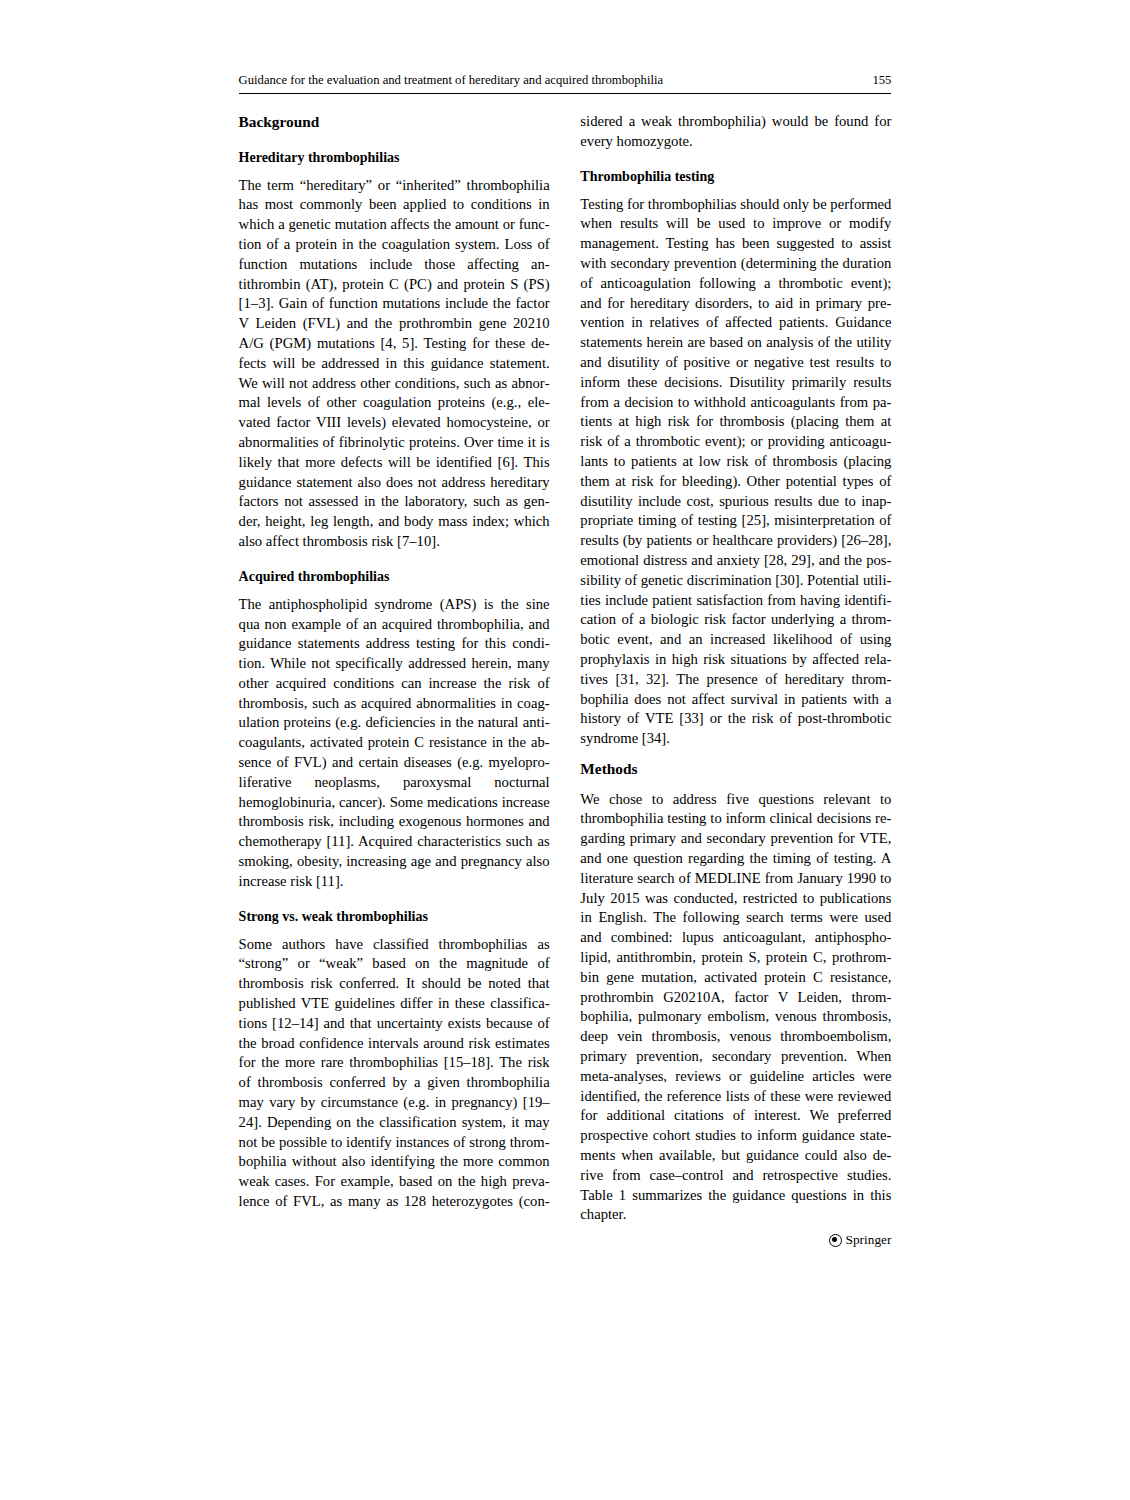Guidance for the evaluation and treatment of hereditary and acquired thrombophilia 155
Background
Hereditary thrombophilias
The term “hereditary” or “inherited” thrombophilia has most commonly been applied to conditions in which a genetic mutation affects the amount or function of a protein in the coagulation system. Loss of function mutations include those affecting antithrombin (AT), protein C (PC) and protein S (PS) [1–3]. Gain of function mutations include the factor V Leiden (FVL) and the prothrombin gene 20210 A/G (PGM) mutations [4, 5]. Testing for these defects will be addressed in this guidance statement. We will not address other conditions, such as abnormal levels of other coagulation proteins (e.g., elevated factor VIII levels) elevated homocysteine, or abnormalities of fibrinolytic proteins. Over time it is likely that more defects will be identified [6]. This guidance statement also does not address hereditary factors not assessed in the laboratory, such as gender, height, leg length, and body mass index; which also affect thrombosis risk [7–10].
Acquired thrombophilias
The antiphospholipid syndrome (APS) is the sine qua non example of an acquired thrombophilia, and guidance statements address testing for this condition. While not specifically addressed herein, many other acquired conditions can increase the risk of thrombosis, such as acquired abnormalities in coagulation proteins (e.g. deficiencies in the natural anticoagulants, activated protein C resistance in the absence of FVL) and certain diseases (e.g. myeloproliferative neoplasms, paroxysmal nocturnal hemoglobinuria, cancer). Some medications increase thrombosis risk, including exogenous hormones and chemotherapy [11]. Acquired characteristics such as smoking, obesity, increasing age and pregnancy also increase risk [11].
Strong vs. weak thrombophilias
Some authors have classified thrombophilias as “strong” or “weak” based on the magnitude of thrombosis risk conferred. It should be noted that published VTE guidelines differ in these classifications [12–14] and that uncertainty exists because of the broad confidence intervals around risk estimates for the more rare thrombophilias [15–18]. The risk of thrombosis conferred by a given thrombophilia may vary by circumstance (e.g. in pregnancy) [19–24]. Depending on the classification system, it may not be possible to identify instances of strong thrombophilia without also identifying the more common weak cases. For example, based on the high prevalence of FVL, as many as 128 heterozygotes (considered a weak thrombophilia) would be found for every homozygote.
Thrombophilia testing
Testing for thrombophilias should only be performed when results will be used to improve or modify management. Testing has been suggested to assist with secondary prevention (determining the duration of anticoagulation following a thrombotic event); and for hereditary disorders, to aid in primary prevention in relatives of affected patients. Guidance statements herein are based on analysis of the utility and disutility of positive or negative test results to inform these decisions. Disutility primarily results from a decision to withhold anticoagulants from patients at high risk for thrombosis (placing them at risk of a thrombotic event); or providing anticoagulants to patients at low risk of thrombosis (placing them at risk for bleeding). Other potential types of disutility include cost, spurious results due to inappropriate timing of testing [25], misinterpretation of results (by patients or healthcare providers) [26–28], emotional distress and anxiety [28, 29], and the possibility of genetic discrimination [30]. Potential utilities include patient satisfaction from having identification of a biologic risk factor underlying a thrombotic event, and an increased likelihood of using prophylaxis in high risk situations by affected relatives [31, 32]. The presence of hereditary thrombophilia does not affect survival in patients with a history of VTE [33] or the risk of post-thrombotic syndrome [34].
Methods
We chose to address five questions relevant to thrombophilia testing to inform clinical decisions regarding primary and secondary prevention for VTE, and one question regarding the timing of testing. A literature search of MEDLINE from January 1990 to July 2015 was conducted, restricted to publications in English. The following search terms were used and combined: lupus anticoagulant, antiphospholipid, antithrombin, protein S, protein C, prothrombin gene mutation, activated protein C resistance, prothrombin G20210A, factor V Leiden, thrombophilia, pulmonary embolism, venous thrombosis, deep vein thrombosis, venous thromboembolism, primary prevention, secondary prevention. When meta-analyses, reviews or guideline articles were identified, the reference lists of these were reviewed for additional citations of interest. We preferred prospective cohort studies to inform guidance statements when available, but guidance could also derive from case–control and retrospective studies. Table 1 summarizes the guidance questions in this chapter.
Springer